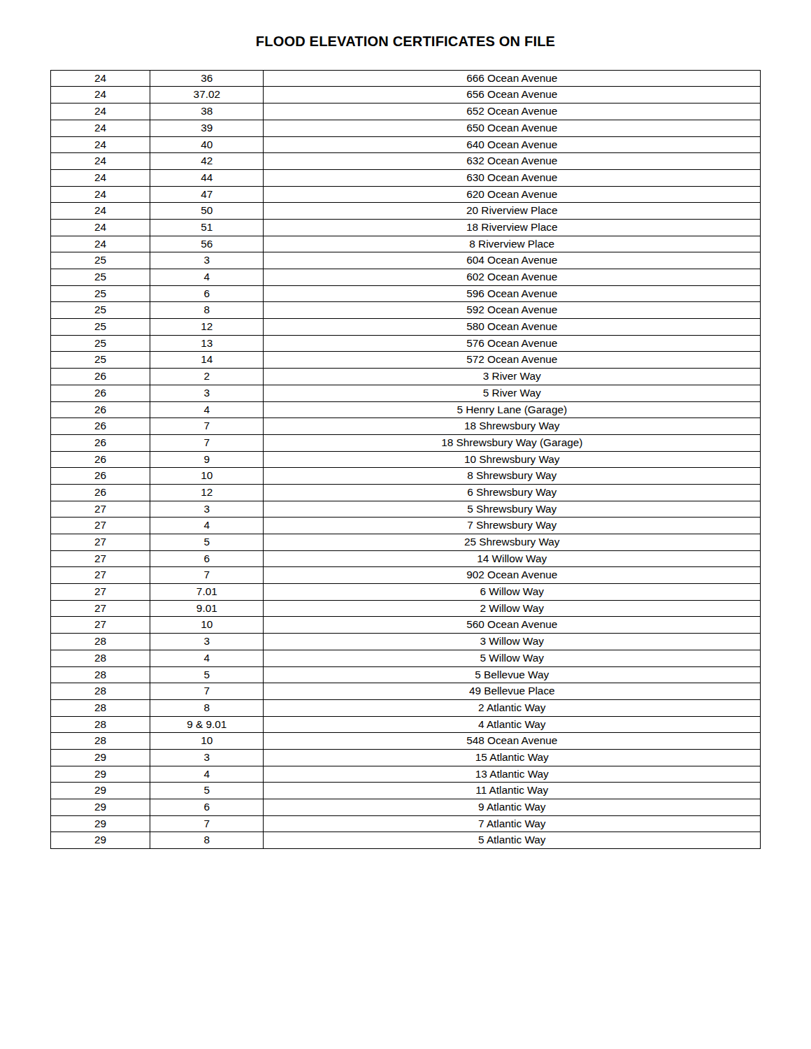FLOOD ELEVATION CERTIFICATES ON FILE
| 24 | 36 | 666 Ocean Avenue |
| 24 | 37.02 | 656 Ocean Avenue |
| 24 | 38 | 652 Ocean Avenue |
| 24 | 39 | 650 Ocean Avenue |
| 24 | 40 | 640 Ocean Avenue |
| 24 | 42 | 632 Ocean Avenue |
| 24 | 44 | 630 Ocean Avenue |
| 24 | 47 | 620 Ocean Avenue |
| 24 | 50 | 20 Riverview Place |
| 24 | 51 | 18 Riverview Place |
| 24 | 56 | 8 Riverview Place |
| 25 | 3 | 604 Ocean Avenue |
| 25 | 4 | 602 Ocean Avenue |
| 25 | 6 | 596 Ocean Avenue |
| 25 | 8 | 592 Ocean Avenue |
| 25 | 12 | 580 Ocean Avenue |
| 25 | 13 | 576 Ocean Avenue |
| 25 | 14 | 572 Ocean Avenue |
| 26 | 2 | 3 River Way |
| 26 | 3 | 5 River Way |
| 26 | 4 | 5 Henry Lane (Garage) |
| 26 | 7 | 18 Shrewsbury Way |
| 26 | 7 | 18 Shrewsbury Way (Garage) |
| 26 | 9 | 10 Shrewsbury Way |
| 26 | 10 | 8 Shrewsbury Way |
| 26 | 12 | 6 Shrewsbury Way |
| 27 | 3 | 5 Shrewsbury Way |
| 27 | 4 | 7 Shrewsbury Way |
| 27 | 5 | 25 Shrewsbury Way |
| 27 | 6 | 14 Willow Way |
| 27 | 7 | 902 Ocean Avenue |
| 27 | 7.01 | 6 Willow Way |
| 27 | 9.01 | 2 Willow Way |
| 27 | 10 | 560 Ocean Avenue |
| 28 | 3 | 3 Willow Way |
| 28 | 4 | 5 Willow Way |
| 28 | 5 | 5 Bellevue Way |
| 28 | 7 | 49 Bellevue Place |
| 28 | 8 | 2 Atlantic Way |
| 28 | 9 & 9.01 | 4 Atlantic Way |
| 28 | 10 | 548 Ocean Avenue |
| 29 | 3 | 15 Atlantic Way |
| 29 | 4 | 13 Atlantic Way |
| 29 | 5 | 11 Atlantic Way |
| 29 | 6 | 9 Atlantic Way |
| 29 | 7 | 7 Atlantic Way |
| 29 | 8 | 5 Atlantic Way |